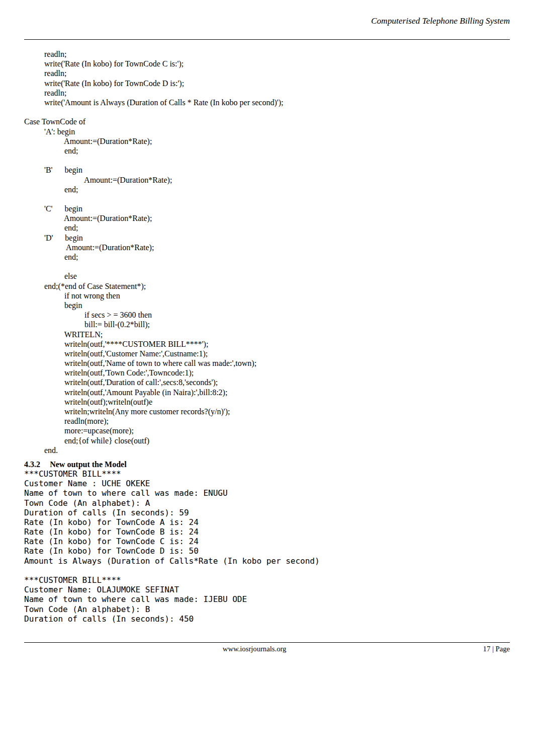Computerised Telephone Billing System
          readln;
          write('Rate (In kobo) for TownCode C is:');
          readln;
          write('Rate (In kobo) for TownCode D is:');
          readln;
          write('Amount is Always (Duration of Calls * Rate (In kobo per second)');

Case TownCode of
          'A': begin
                    Amount:=(Duration*Rate);
                    end;

          'B'      begin
                              Amount:=(Duration*Rate);
                    end;

          'C'      begin
                    Amount:=(Duration*Rate);
                    end;
          'D'      begin
                     Amount:=(Duration*Rate);
                    end;

                    else
          end;(*end of Case Statement*);
                    if not wrong then
                    begin
                              if secs > = 3600 then
                              bill:= bill-(0.2*bill);
                    WRITELN;
                    writeln(outf,'****CUSTOMER BILL****');
                    writeln(outf,'Customer Name:',Custname:1);
                    writeln(outf,'Name of town to where call was made:',town);
                    writeln(outf,'Town Code:',Towncode:1);
                    writeln(outf,'Duration of call:',secs:8,'seconds');
                    writeln(outf,'Amount Payable (in Naira):',bill:8:2);
                    writeln(outf);writeln(outf)e
                    writeln;writeln(Any more customer records?(y/n)');
                    readln(more);
                    more:=upcase(more);
                    end;{of while} close(outf)
          end.
4.3.2 New output the Model
***CUSTOMER BILL****
Customer Name : UCHE OKEKE
Name of town to where call was made: ENUGU
Town Code (An alphabet): A
Duration of calls (In seconds): 59
Rate (In kobo) for TownCode A is: 24
Rate (In kobo) for TownCode B is: 24
Rate (In kobo) for TownCode C is: 24
Rate (In kobo) for TownCode D is: 50
Amount is Always (Duration of Calls*Rate (In kobo per second)

***CUSTOMER BILL****
Customer Name: OLAJUMOKE SEFINAT
Name of town to where call was made: IJEBU ODE
Town Code (An alphabet): B
Duration of calls (In seconds): 450
www.iosrjournals.org 17 | Page